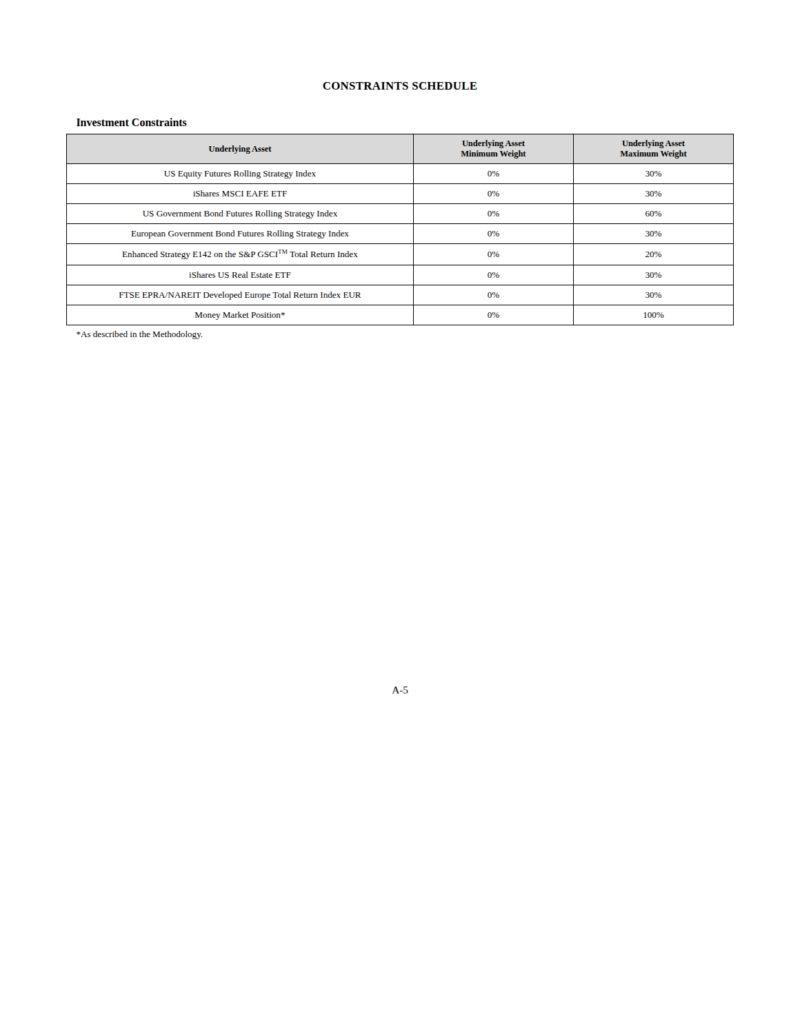CONSTRAINTS SCHEDULE
Investment Constraints
| Underlying Asset | Underlying Asset Minimum Weight | Underlying Asset Maximum Weight |
| --- | --- | --- |
| US Equity Futures Rolling Strategy Index | 0% | 30% |
| iShares MSCI EAFE ETF | 0% | 30% |
| US Government Bond Futures Rolling Strategy Index | 0% | 60% |
| European Government Bond Futures Rolling Strategy Index | 0% | 30% |
| Enhanced Strategy E142 on the S&P GSCI TM Total Return Index | 0% | 20% |
| iShares US Real Estate ETF | 0% | 30% |
| FTSE EPRA/NAREIT Developed Europe Total Return Index EUR | 0% | 30% |
| Money Market Position* | 0% | 100% |
*As described in the Methodology.
A-5